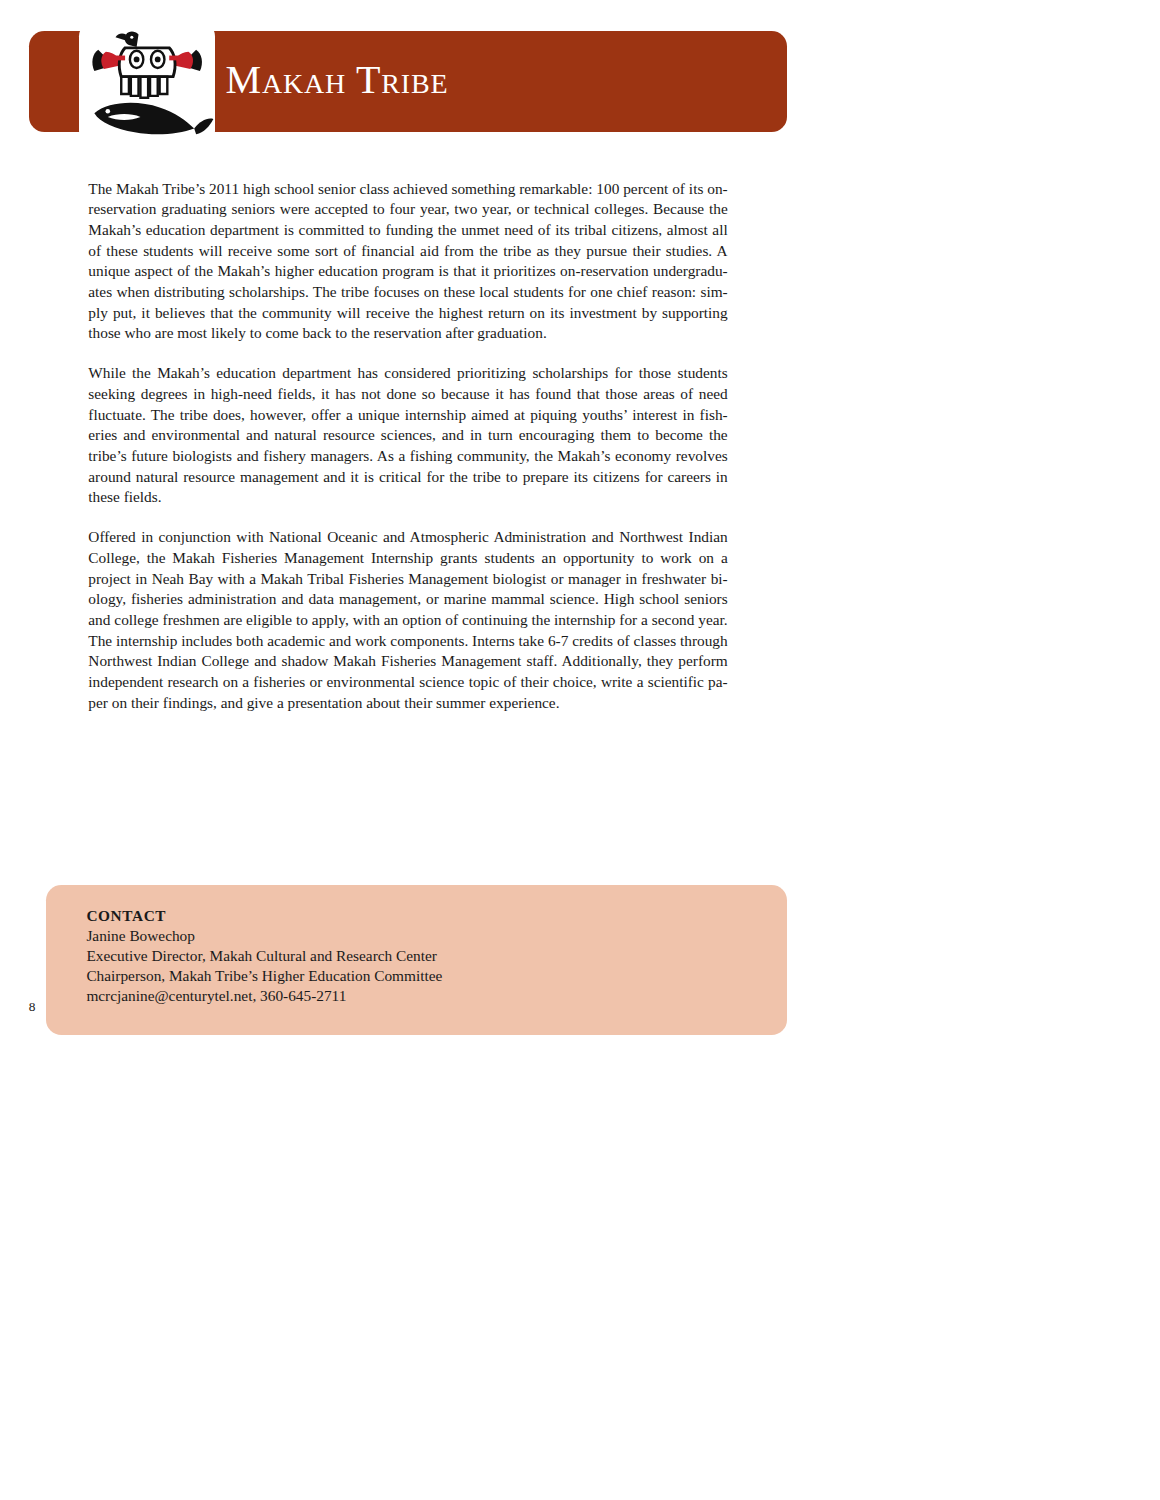Makah Tribe
The Makah Tribe’s 2011 high school senior class achieved something remarkable: 100 percent of its on-reservation graduating seniors were accepted to four year, two year, or technical colleges. Because the Makah’s education department is committed to funding the unmet need of its tribal citizens, almost all of these students will receive some sort of financial aid from the tribe as they pursue their studies. A unique aspect of the Makah’s higher education program is that it prioritizes on-reservation undergraduates when distributing scholarships. The tribe focuses on these local students for one chief reason: simply put, it believes that the community will receive the highest return on its investment by supporting those who are most likely to come back to the reservation after graduation.
While the Makah’s education department has considered prioritizing scholarships for those students seeking degrees in high-need fields, it has not done so because it has found that those areas of need fluctuate. The tribe does, however, offer a unique internship aimed at piquing youths’ interest in fisheries and environmental and natural resource sciences, and in turn encouraging them to become the tribe’s future biologists and fishery managers. As a fishing community, the Makah’s economy revolves around natural resource management and it is critical for the tribe to prepare its citizens for careers in these fields.
Offered in conjunction with National Oceanic and Atmospheric Administration and Northwest Indian College, the Makah Fisheries Management Internship grants students an opportunity to work on a project in Neah Bay with a Makah Tribal Fisheries Management biologist or manager in freshwater biology, fisheries administration and data management, or marine mammal science. High school seniors and college freshmen are eligible to apply, with an option of continuing the internship for a second year. The internship includes both academic and work components. Interns take 6-7 credits of classes through Northwest Indian College and shadow Makah Fisheries Management staff. Additionally, they perform independent research on a fisheries or environmental science topic of their choice, write a scientific paper on their findings, and give a presentation about their summer experience.
CONTACT
Janine Bowechop
Executive Director, Makah Cultural and Research Center
Chairperson, Makah Tribe’s Higher Education Committee
mcrcjanine@centurytel.net, 360-645-2711
8